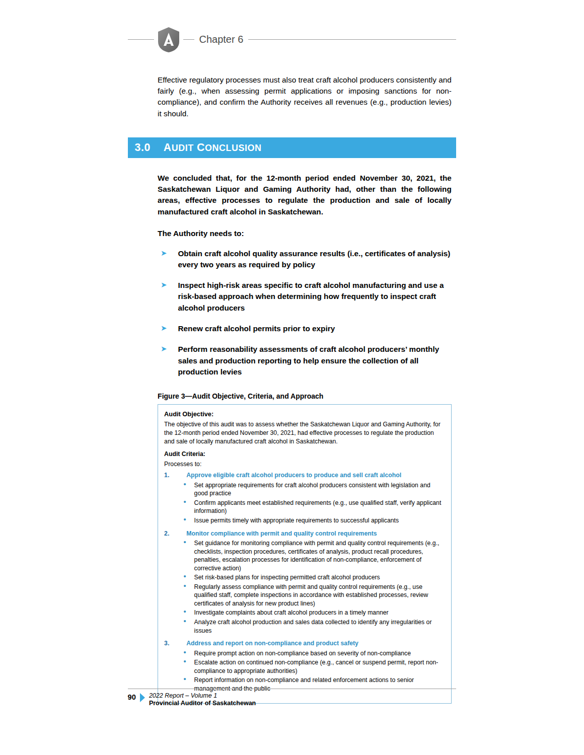Chapter 6
Effective regulatory processes must also treat craft alcohol producers consistently and fairly (e.g., when assessing permit applications or imposing sanctions for non-compliance), and confirm the Authority receives all revenues (e.g., production levies) it should.
3.0 AUDIT CONCLUSION
We concluded that, for the 12-month period ended November 30, 2021, the Saskatchewan Liquor and Gaming Authority had, other than the following areas, effective processes to regulate the production and sale of locally manufactured craft alcohol in Saskatchewan.
The Authority needs to:
Obtain craft alcohol quality assurance results (i.e., certificates of analysis) every two years as required by policy
Inspect high-risk areas specific to craft alcohol manufacturing and use a risk-based approach when determining how frequently to inspect craft alcohol producers
Renew craft alcohol permits prior to expiry
Perform reasonability assessments of craft alcohol producers’ monthly sales and production reporting to help ensure the collection of all production levies
Figure 3—Audit Objective, Criteria, and Approach
Audit Objective:
The objective of this audit was to assess whether the Saskatchewan Liquor and Gaming Authority, for the 12-month period ended November 30, 2021, had effective processes to regulate the production and sale of locally manufactured craft alcohol in Saskatchewan.
Audit Criteria:
Processes to:
Approve eligible craft alcohol producers to produce and sell craft alcohol
Set appropriate requirements for craft alcohol producers consistent with legislation and good practice
Confirm applicants meet established requirements (e.g., use qualified staff, verify applicant information)
Issue permits timely with appropriate requirements to successful applicants
Monitor compliance with permit and quality control requirements
Set guidance for monitoring compliance with permit and quality control requirements (e.g., checklists, inspection procedures, certificates of analysis, product recall procedures, penalties, escalation processes for identification of non-compliance, enforcement of corrective action)
Set risk-based plans for inspecting permitted craft alcohol producers
Regularly assess compliance with permit and quality control requirements (e.g., use qualified staff, complete inspections in accordance with established processes, review certificates of analysis for new product lines)
Investigate complaints about craft alcohol producers in a timely manner
Analyze craft alcohol production and sales data collected to identify any irregularities or issues
Address and report on non-compliance and product safety
Require prompt action on non-compliance based on severity of non-compliance
Escalate action on continued non-compliance (e.g., cancel or suspend permit, report non-compliance to appropriate authorities)
Report information on non-compliance and related enforcement actions to senior management and the public
90
2022 Report – Volume 1
Provincial Auditor of Saskatchewan